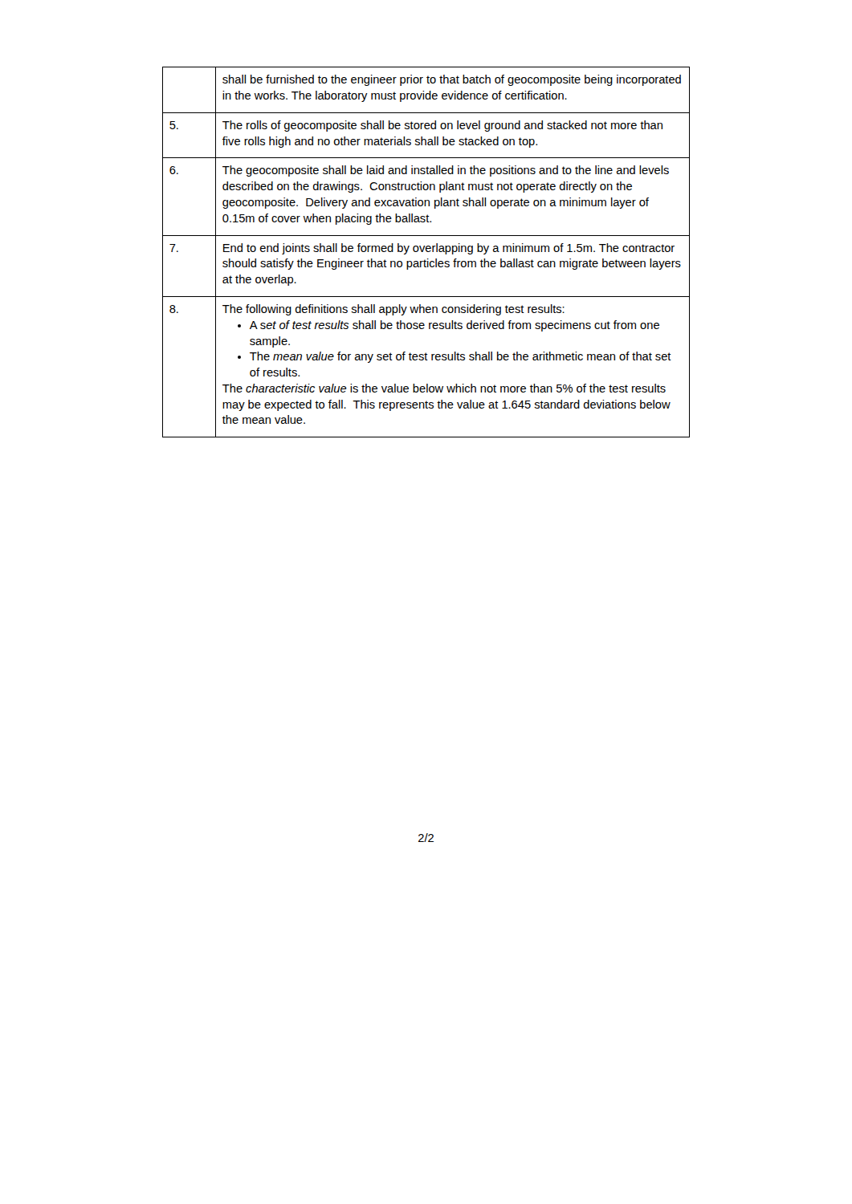| | shall be furnished to the engineer prior to that batch of geocomposite being incorporated in the works. The laboratory must provide evidence of certification. |
| 5. | The rolls of geocomposite shall be stored on level ground and stacked not more than five rolls high and no other materials shall be stacked on top. |
| 6. | The geocomposite shall be laid and installed in the positions and to the line and levels described on the drawings. Construction plant must not operate directly on the geocomposite. Delivery and excavation plant shall operate on a minimum layer of 0.15m of cover when placing the ballast. |
| 7. | End to end joints shall be formed by overlapping by a minimum of 1.5m. The contractor should satisfy the Engineer that no particles from the ballast can migrate between layers at the overlap. |
| 8. | The following definitions shall apply when considering test results: A s et of test results shall be those results derived from specimens cut from one sample. The mean value for any set of test results shall be the arithmetic mean of that set of results. The characteristic value is the value below which not more than 5% of the test results may be expected to fall. This represents the value at 1.645 standard deviations below the mean value. |
2/2